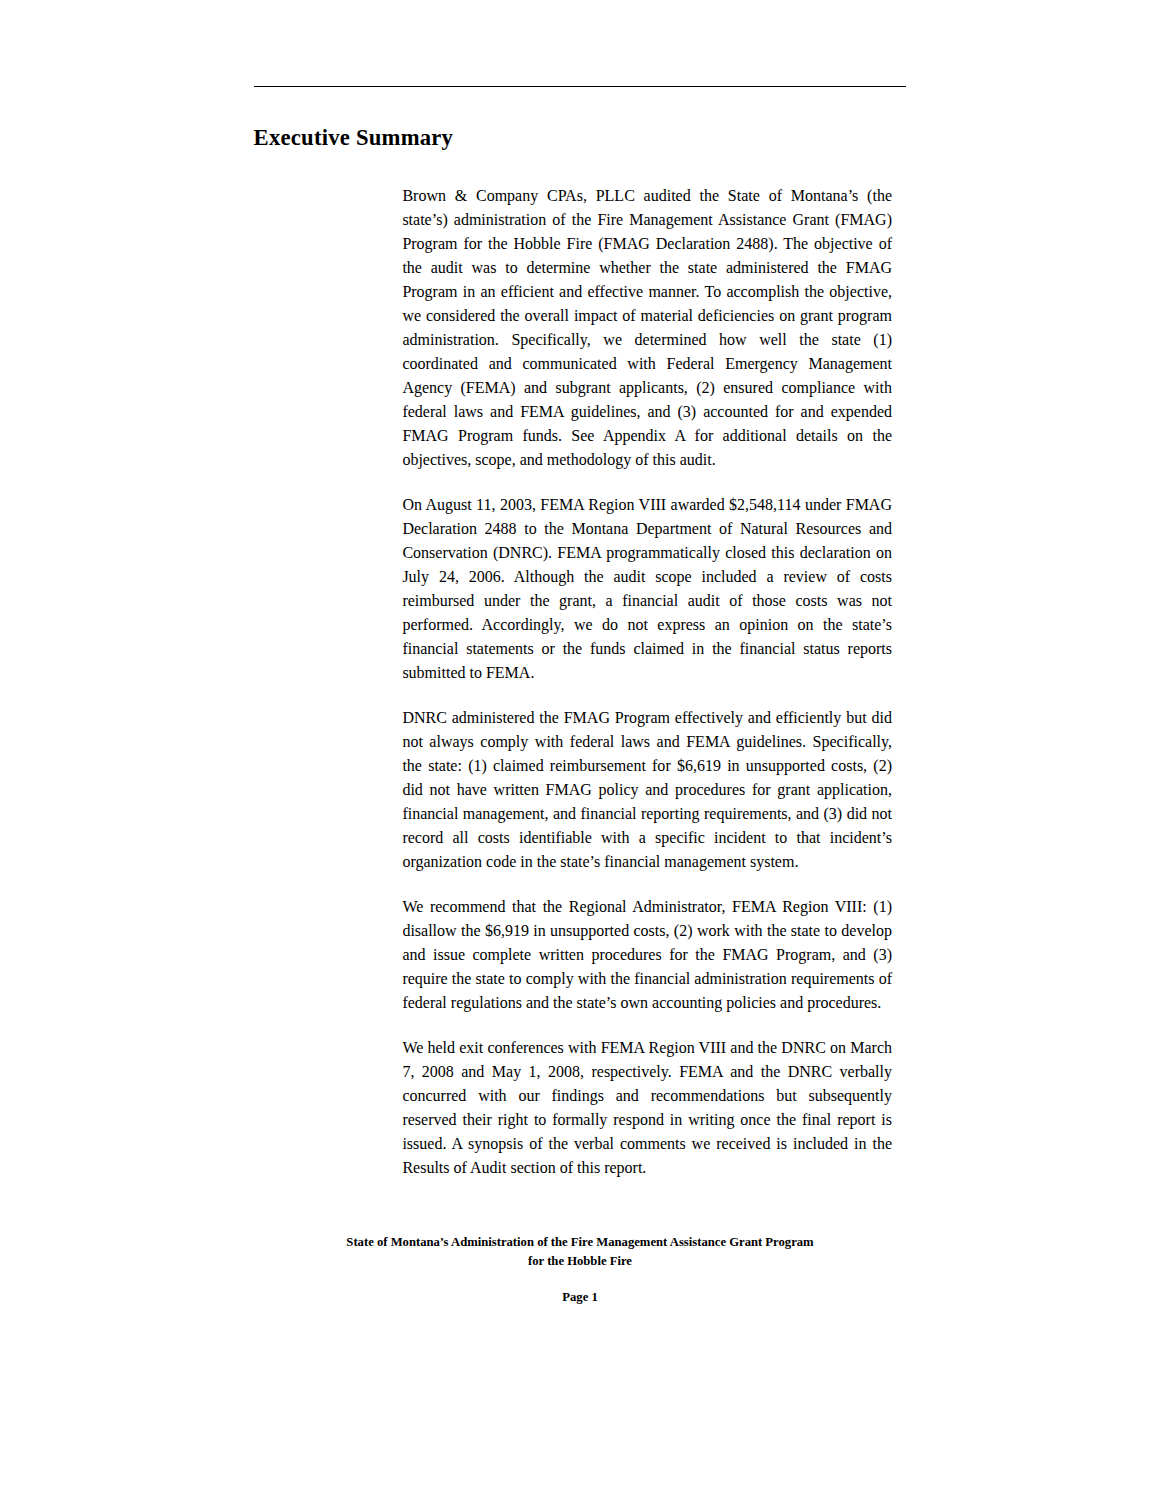Executive Summary
Brown & Company CPAs, PLLC audited the State of Montana’s (the state’s) administration of the Fire Management Assistance Grant (FMAG) Program for the Hobble Fire (FMAG Declaration 2488). The objective of the audit was to determine whether the state administered the FMAG Program in an efficient and effective manner. To accomplish the objective, we considered the overall impact of material deficiencies on grant program administration. Specifically, we determined how well the state (1) coordinated and communicated with Federal Emergency Management Agency (FEMA) and subgrant applicants, (2) ensured compliance with federal laws and FEMA guidelines, and (3) accounted for and expended FMAG Program funds. See Appendix A for additional details on the objectives, scope, and methodology of this audit.
On August 11, 2003, FEMA Region VIII awarded $2,548,114 under FMAG Declaration 2488 to the Montana Department of Natural Resources and Conservation (DNRC). FEMA programmatically closed this declaration on July 24, 2006. Although the audit scope included a review of costs reimbursed under the grant, a financial audit of those costs was not performed. Accordingly, we do not express an opinion on the state’s financial statements or the funds claimed in the financial status reports submitted to FEMA.
DNRC administered the FMAG Program effectively and efficiently but did not always comply with federal laws and FEMA guidelines. Specifically, the state: (1) claimed reimbursement for $6,619 in unsupported costs, (2) did not have written FMAG policy and procedures for grant application, financial management, and financial reporting requirements, and (3) did not record all costs identifiable with a specific incident to that incident’s organization code in the state’s financial management system.
We recommend that the Regional Administrator, FEMA Region VIII: (1) disallow the $6,919 in unsupported costs, (2) work with the state to develop and issue complete written procedures for the FMAG Program, and (3) require the state to comply with the financial administration requirements of federal regulations and the state’s own accounting policies and procedures.
We held exit conferences with FEMA Region VIII and the DNRC on March 7, 2008 and May 1, 2008, respectively. FEMA and the DNRC verbally concurred with our findings and recommendations but subsequently reserved their right to formally respond in writing once the final report is issued. A synopsis of the verbal comments we received is included in the Results of Audit section of this report.
State of Montana’s Administration of the Fire Management Assistance Grant Program
for the Hobble Fire
Page 1